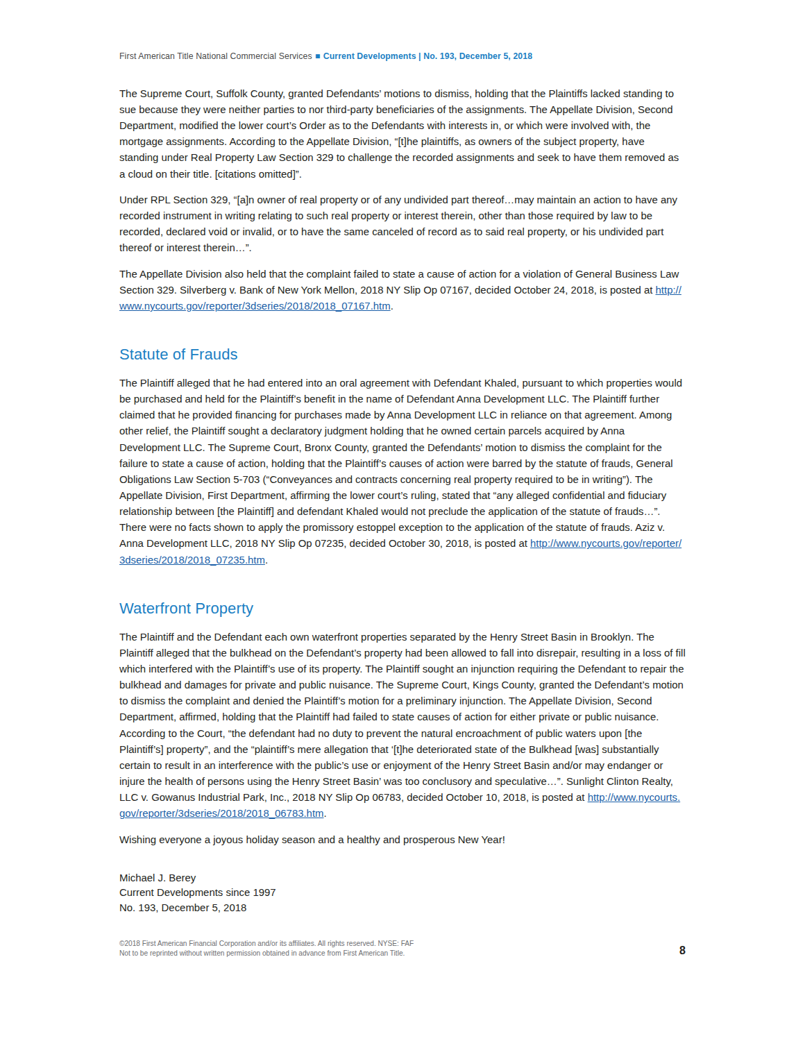First American Title National Commercial Services■Current Developments | No. 193, December 5, 2018
The Supreme Court, Suffolk County, granted Defendants’ motions to dismiss, holding that the Plaintiffs lacked standing to sue because they were neither parties to nor third-party beneficiaries of the assignments. The Appellate Division, Second Department, modified the lower court’s Order as to the Defendants with interests in, or which were involved with, the mortgage assignments. According to the Appellate Division, “[t]he plaintiffs, as owners of the subject property, have standing under Real Property Law Section 329 to challenge the recorded assignments and seek to have them removed as a cloud on their title. [citations omitted]”.
Under RPL Section 329, “[a]n owner of real property or of any undivided part thereof…may maintain an action to have any recorded instrument in writing relating to such real property or interest therein, other than those required by law to be recorded, declared void or invalid, or to have the same canceled of record as to said real property, or his undivided part thereof or interest therein…”.
The Appellate Division also held that the complaint failed to state a cause of action for a violation of General Business Law Section 329. Silverberg v. Bank of New York Mellon, 2018 NY Slip Op 07167, decided October 24, 2018, is posted at http://www.nycourts.gov/reporter/3dseries/2018/2018_07167.htm.
Statute of Frauds
The Plaintiff alleged that he had entered into an oral agreement with Defendant Khaled, pursuant to which properties would be purchased and held for the Plaintiff’s benefit in the name of Defendant Anna Development LLC. The Plaintiff further claimed that he provided financing for purchases made by Anna Development LLC in reliance on that agreement. Among other relief, the Plaintiff sought a declaratory judgment holding that he owned certain parcels acquired by Anna Development LLC. The Supreme Court, Bronx County, granted the Defendants’ motion to dismiss the complaint for the failure to state a cause of action, holding that the Plaintiff’s causes of action were barred by the statute of frauds, General Obligations Law Section 5-703 (“Conveyances and contracts concerning real property required to be in writing”). The Appellate Division, First Department, affirming the lower court’s ruling, stated that “any alleged confidential and fiduciary relationship between [the Plaintiff] and defendant Khaled would not preclude the application of the statute of frauds…”. There were no facts shown to apply the promissory estoppel exception to the application of the statute of frauds. Aziz v. Anna Development LLC, 2018 NY Slip Op 07235, decided October 30, 2018, is posted at http://www.nycourts.gov/reporter/3dseries/2018/2018_07235.htm.
Waterfront Property
The Plaintiff and the Defendant each own waterfront properties separated by the Henry Street Basin in Brooklyn. The Plaintiff alleged that the bulkhead on the Defendant’s property had been allowed to fall into disrepair, resulting in a loss of fill which interfered with the Plaintiff’s use of its property. The Plaintiff sought an injunction requiring the Defendant to repair the bulkhead and damages for private and public nuisance. The Supreme Court, Kings County, granted the Defendant’s motion to dismiss the complaint and denied the Plaintiff’s motion for a preliminary injunction. The Appellate Division, Second Department, affirmed, holding that the Plaintiff had failed to state causes of action for either private or public nuisance. According to the Court, “the defendant had no duty to prevent the natural encroachment of public waters upon [the Plaintiff’s] property”, and the “plaintiff’s mere allegation that ‘[t]he deteriorated state of the Bulkhead [was] substantially certain to result in an interference with the public’s use or enjoyment of the Henry Street Basin and/or may endanger or injure the health of persons using the Henry Street Basin’ was too conclusory and speculative…”. Sunlight Clinton Realty, LLC v. Gowanus Industrial Park, Inc., 2018 NY Slip Op 06783, decided October 10, 2018, is posted at http://www.nycourts.gov/reporter/3dseries/2018/2018_06783.htm.
Wishing everyone a joyous holiday season and a healthy and prosperous New Year!
Michael J. Berey
Current Developments since 1997
No. 193, December 5, 2018
©2018 First American Financial Corporation and/or its affiliates. All rights reserved. NYSE: FAF
Not to be reprinted without written permission obtained in advance from First American Title.
8